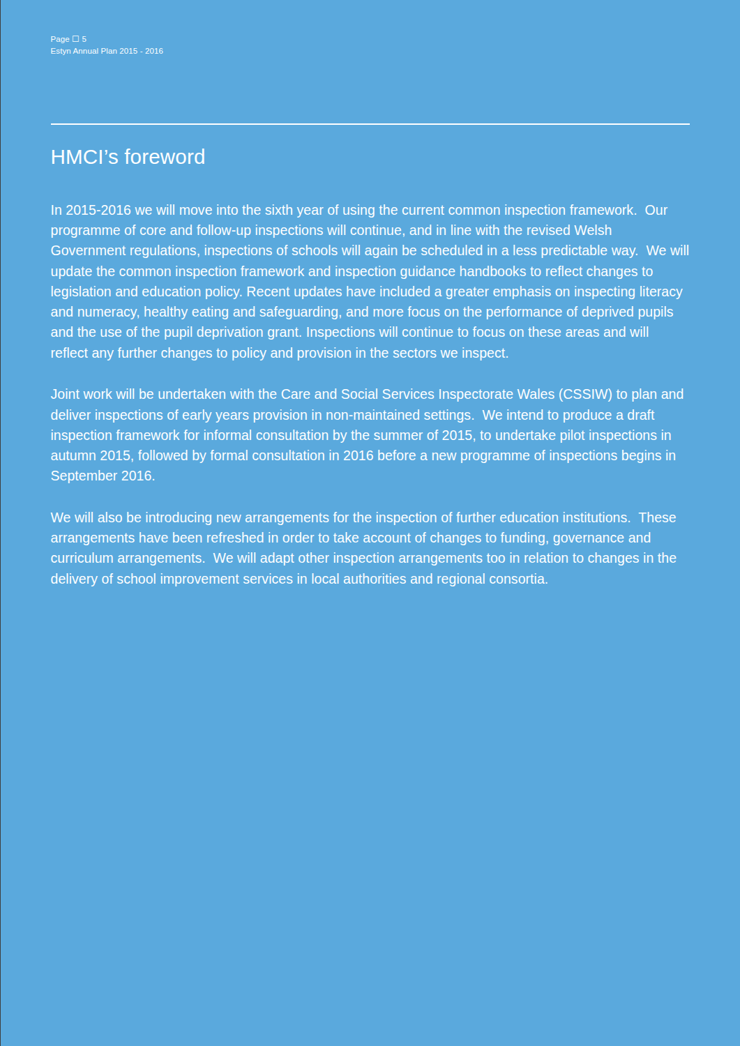Page ☐ 5 Estyn Annual Plan 2015 - 2016
HMCI’s foreword
In 2015-2016 we will move into the sixth year of using the current common inspection framework. Our programme of core and follow-up inspections will continue, and in line with the revised Welsh Government regulations, inspections of schools will again be scheduled in a less predictable way. We will update the common inspection framework and inspection guidance handbooks to reflect changes to legislation and education policy. Recent updates have included a greater emphasis on inspecting literacy and numeracy, healthy eating and safeguarding, and more focus on the performance of deprived pupils and the use of the pupil deprivation grant. Inspections will continue to focus on these areas and will reflect any further changes to policy and provision in the sectors we inspect.
Joint work will be undertaken with the Care and Social Services Inspectorate Wales (CSSIW) to plan and deliver inspections of early years provision in non-maintained settings. We intend to produce a draft inspection framework for informal consultation by the summer of 2015, to undertake pilot inspections in autumn 2015, followed by formal consultation in 2016 before a new programme of inspections begins in September 2016.
We will also be introducing new arrangements for the inspection of further education institutions. These arrangements have been refreshed in order to take account of changes to funding, governance and curriculum arrangements. We will adapt other inspection arrangements too in relation to changes in the delivery of school improvement services in local authorities and regional consortia.